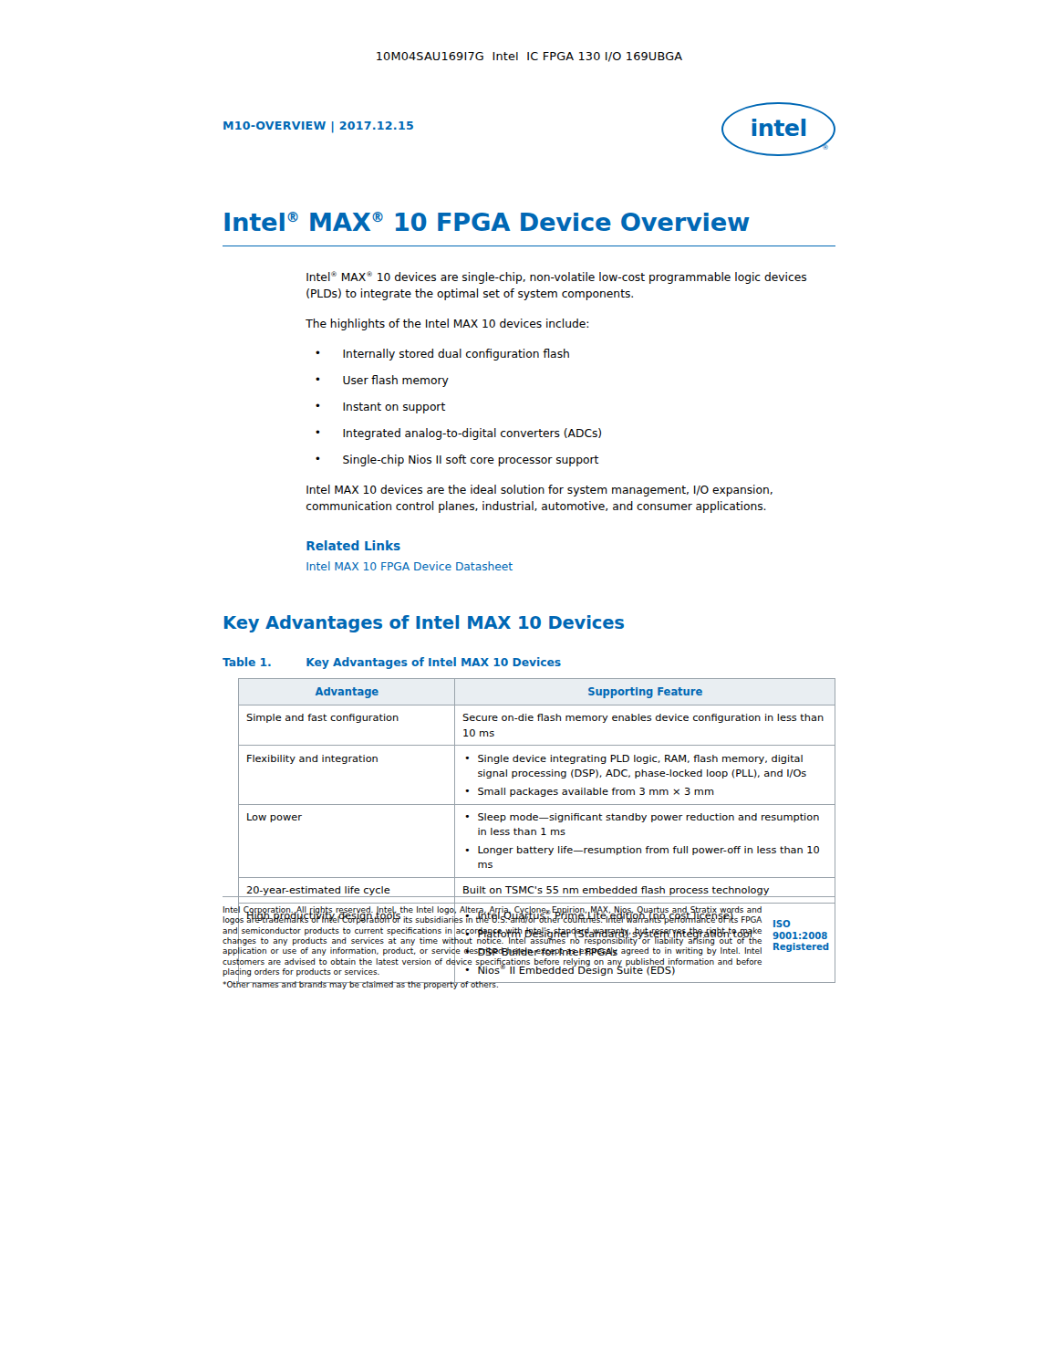10M04SAU169I7G Intel IC FPGA 130 I/O 169UBGA
M10-OVERVIEW | 2017.12.15
intel
®
Intel® MAX® 10 FPGA Device Overview
Intel® MAX® 10 devices are single-chip, non-volatile low-cost programmable logic devices (PLDs) to integrate the optimal set of system components.
The highlights of the Intel MAX 10 devices include:
Internally stored dual configuration flash
User flash memory
Instant on support
Integrated analog-to-digital converters (ADCs)
Single-chip Nios II soft core processor support
Intel MAX 10 devices are the ideal solution for system management, I/O expansion, communication control planes, industrial, automotive, and consumer applications.
Related Links
Intel MAX 10 FPGA Device Datasheet
Key Advantages of Intel MAX 10 Devices
Table 1. Key Advantages of Intel MAX 10 Devices
| Advantage | Supporting Feature |
| --- | --- |
| Simple and fast configuration | Secure on-die flash memory enables device configuration in less than 10 ms |
| Flexibility and integration | Single device integrating PLD logic, RAM, flash memory, digital signal processing (DSP), ADC, phase-locked loop (PLL), and I/Os Small packages available from 3 mm × 3 mm |
| Low power | Sleep mode—significant standby power reduction and resumption in less than 1 ms Longer battery life—resumption from full power-off in less than 10 ms |
| 20-year-estimated life cycle | Built on TSMC's 55 nm embedded flash process technology |
| High productivity design tools | Intel Quartus ® Prime Lite edition (no cost license) Platform Designer (Standard) system integration tool DSP Builder for Intel FPGAs Nios ® II Embedded Design Suite (EDS) |
Intel Corporation. All rights reserved. Intel, the Intel logo, Altera, Arria, Cyclone, Enpirion, MAX, Nios, Quartus and Stratix words and logos are trademarks of Intel Corporation or its subsidiaries in the U.S. and/or other countries. Intel warrants performance of its FPGA and semiconductor products to current specifications in accordance with Intel's standard warranty, but reserves the right to make changes to any products and services at any time without notice. Intel assumes no responsibility or liability arising out of the application or use of any information, product, or service described herein except as expressly agreed to in writing by Intel. Intel customers are advised to obtain the latest version of device specifications before relying on any published information and before placing orders for products or services.
*Other names and brands may be claimed as the property of others.
ISO
9001:2008
Registered